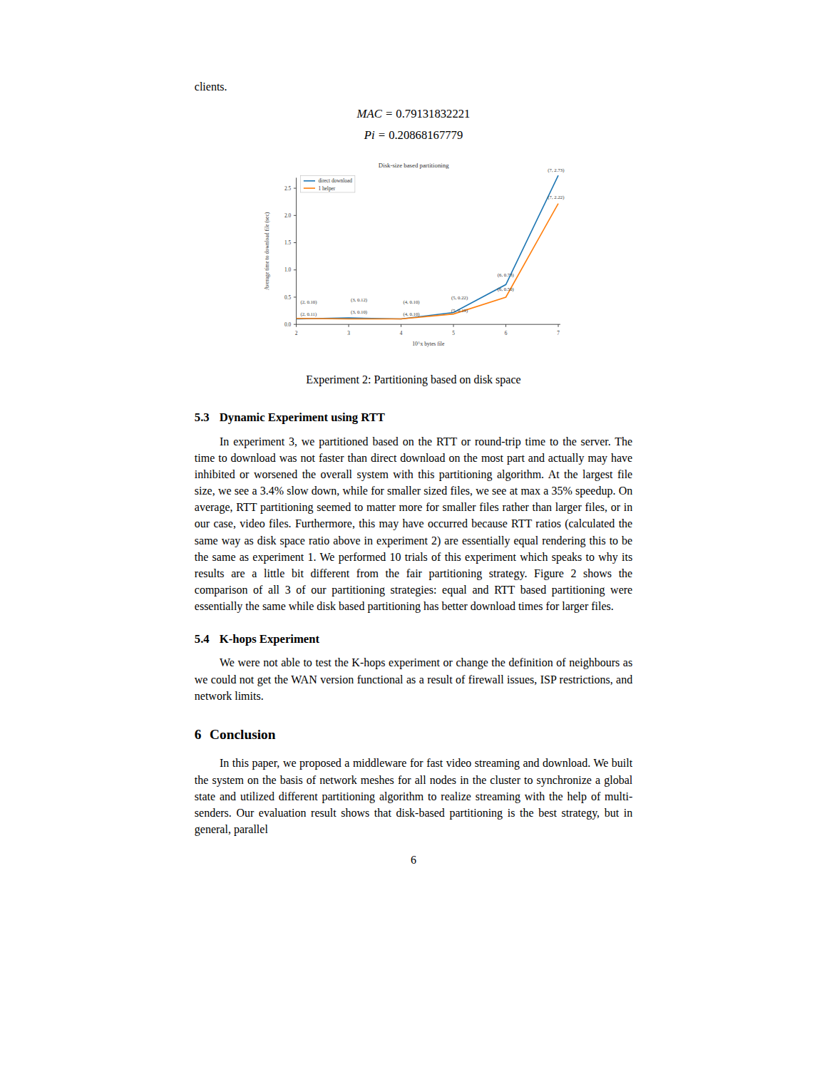clients.
MAC = 0.79131832221
Pi = 0.20868167779
Disk-size based partitioning 0.0 0.5 1.0 1.5 2.0 2.5 2 3 4 5 6 7 10^x bytes file Average time to download file (sec) (2, 0.10) (2, 0.11) (3, 0.12) (3, 0.10) (4, 0.10) (4, 0.10) (5, 0.22) (5, 0.19) (6, 0.73) (6, 0.50) (7, 2.73) (7, 2.22) direct download 1 helper
Experiment 2: Partitioning based on disk space
5.3 Dynamic Experiment using RTT
In experiment 3, we partitioned based on the RTT or round-trip time to the server. The time to download was not faster than direct download on the most part and actually may have inhibited or worsened the overall system with this partitioning algorithm. At the largest file size, we see a 3.4% slow down, while for smaller sized files, we see at max a 35% speedup. On average, RTT partitioning seemed to matter more for smaller files rather than larger files, or in our case, video files. Furthermore, this may have occurred because RTT ratios (calculated the same way as disk space ratio above in experiment 2) are essentially equal rendering this to be the same as experiment 1. We performed 10 trials of this experiment which speaks to why its results are a little bit different from the fair partitioning strategy. Figure 2 shows the comparison of all 3 of our partitioning strategies: equal and RTT based partitioning were essentially the same while disk based partitioning has better download times for larger files.
5.4 K-hops Experiment
We were not able to test the K-hops experiment or change the definition of neighbours as we could not get the WAN version functional as a result of firewall issues, ISP restrictions, and network limits.
6 Conclusion
In this paper, we proposed a middleware for fast video streaming and download. We built the system on the basis of network meshes for all nodes in the cluster to synchronize a global state and utilized different partitioning algorithm to realize streaming with the help of multi-senders. Our evaluation result shows that disk-based partitioning is the best strategy, but in general, parallel
6